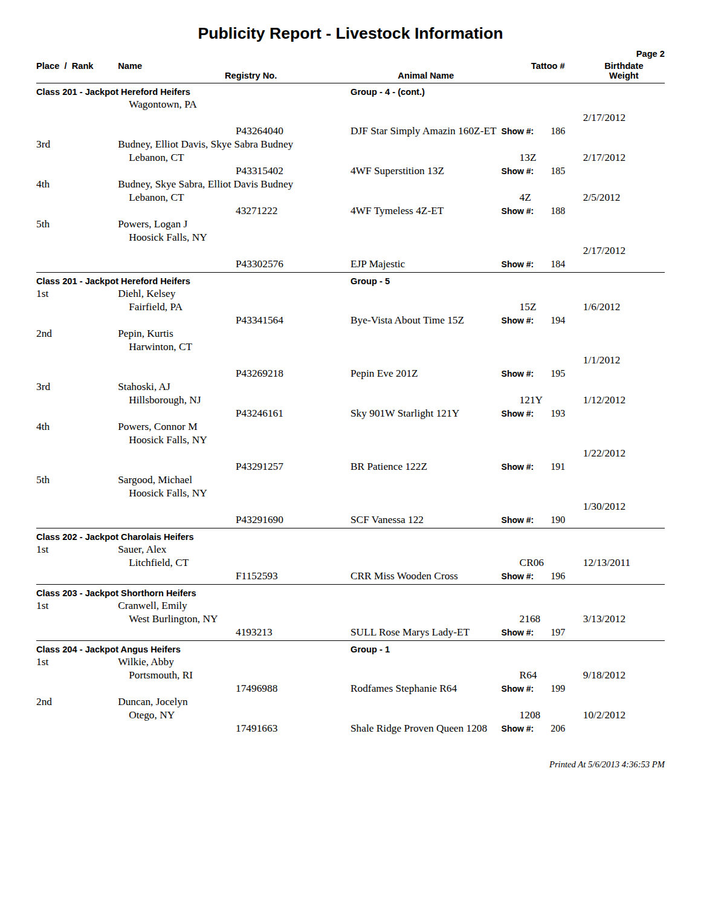Publicity Report - Livestock Information
Page 2
| Place / Rank | Name | | | Tattoo # | Birthdate |
| | | Registry No. | Animal Name | | Weight |
| Class 201 - Jackpot Hereford Heifers | Group - 4 - (cont.) |
| | Wagontown, PA | | | |
| | | | | | 2/17/2012 |
| | | P43264040 | DJF Star Simply Amazin 160Z-ET | Show #: 186 | |
| 3rd | Budney, Elliot Davis, Skye Sabra Budney | | |
| | Lebanon, CT | | 13Z | 2/17/2012 |
| | | P43315402 | 4WF Superstition 13Z | Show #: 185 | |
| 4th | Budney, Skye Sabra, Elliot Davis Budney | | |
| | Lebanon, CT | | 4Z | 2/5/2012 |
| | | 43271222 | 4WF Tymeless 4Z-ET | Show #: 188 | |
| 5th | Powers, Logan J | | |
| | Hoosick Falls, NY | | | |
| | | | | | 2/17/2012 |
| | | P43302576 | EJP Majestic | Show #: 184 | |
| Class 201 - Jackpot Hereford Heifers | Group - 5 |
| 1st | Diehl, Kelsey | | |
| | Fairfield, PA | | 15Z | 1/6/2012 |
| | | P43341564 | Bye-Vista About Time 15Z | Show #: 194 | |
| 2nd | Pepin, Kurtis | | |
| | Harwinton, CT | | | |
| | | | | | 1/1/2012 |
| | | P43269218 | Pepin Eve 201Z | Show #: 195 | |
| 3rd | Stahoski, AJ | | |
| | Hillsborough, NJ | | 121Y | 1/12/2012 |
| | | P43246161 | Sky 901W Starlight 121Y | Show #: 193 | |
| 4th | Powers, Connor M | | |
| | Hoosick Falls, NY | | | |
| | | | | | 1/22/2012 |
| | | P43291257 | BR Patience 122Z | Show #: 191 | |
| 5th | Sargood, Michael | | |
| | Hoosick Falls, NY | | | |
| | | | | | 1/30/2012 |
| | | P43291690 | SCF Vanessa 122 | Show #: 190 | |
| Class 202 - Jackpot Charolais Heifers |
| 1st | Sauer, Alex | | |
| | Litchfield, CT | | CR06 | 12/13/2011 |
| | | F1152593 | CRR Miss Wooden Cross | Show #: 196 | |
| Class 203 - Jackpot Shorthorn Heifers |
| 1st | Cranwell, Emily | | |
| | West Burlington, NY | | 2168 | 3/13/2012 |
| | | 4193213 | SULL Rose Marys Lady-ET | Show #: 197 | |
| Class 204 - Jackpot Angus Heifers | Group - 1 |
| 1st | Wilkie, Abby | | |
| | Portsmouth, RI | | R64 | 9/18/2012 |
| | | 17496988 | Rodfames Stephanie R64 | Show #: 199 | |
| 2nd | Duncan, Jocelyn | | |
| | Otego, NY | | 1208 | 10/2/2012 |
| | | 17491663 | Shale Ridge Proven Queen 1208 | Show #: 206 | |
Printed At 5/6/2013 4:36:53 PM